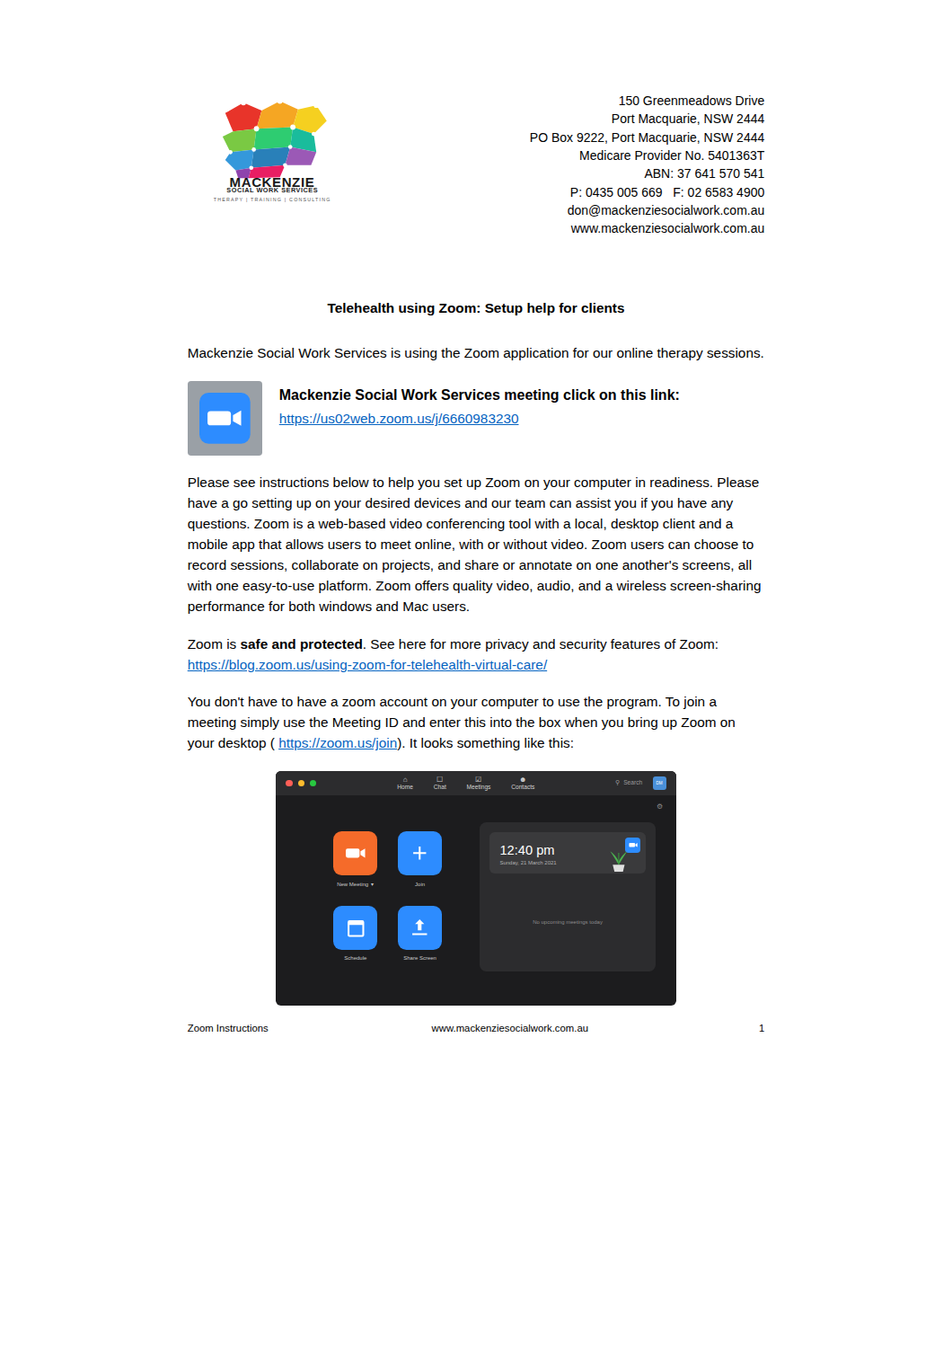MACKENZIE
SOCIAL WORK SERVICES
THERAPY | TRAINING | CONSULTING
150 Greenmeadows Drive
Port Macquarie, NSW 2444
PO Box 9222, Port Macquarie, NSW 2444
Medicare Provider No. 5401363T
ABN: 37 641 570 541
P: 0435 005 669 F: 02 6583 4900
don@mackenziesocialwork.com.au
www.mackenziesocialwork.com.au
Telehealth using Zoom: Setup help for clients
Mackenzie Social Work Services is using the Zoom application for our online therapy sessions.
Mackenzie Social Work Services meeting click on this link:
https://us02web.zoom.us/j/6660983230
Please see instructions below to help you set up Zoom on your computer in readiness. Please have a go setting up on your desired devices and our team can assist you if you have any questions. Zoom is a web-based video conferencing tool with a local, desktop client and a mobile app that allows users to meet online, with or without video. Zoom users can choose to record sessions, collaborate on projects, and share or annotate on one another's screens, all with one easy-to-use platform. Zoom offers quality video, audio, and a wireless screen-sharing performance for both windows and Mac users.
Zoom is safe and protected. See here for more privacy and security features of Zoom:
https://blog.zoom.us/using-zoom-for-telehealth-virtual-care/
You don't have to have a zoom account on your computer to use the program. To join a meeting simply use the Meeting ID and enter this into the box when you bring up Zoom on your desktop ( https://zoom.us/join). It looks something like this:
⌂Home
☐Chat
☑Meetings
☻Contacts
⚲ Search
DM
⚙
New Meeting ▾
Join
19
Schedule
Share Screen
12:40 pm
Sunday, 21 March 2021
No upcoming meetings today
Zoom Instructions
www.mackenziesocialwork.com.au
1